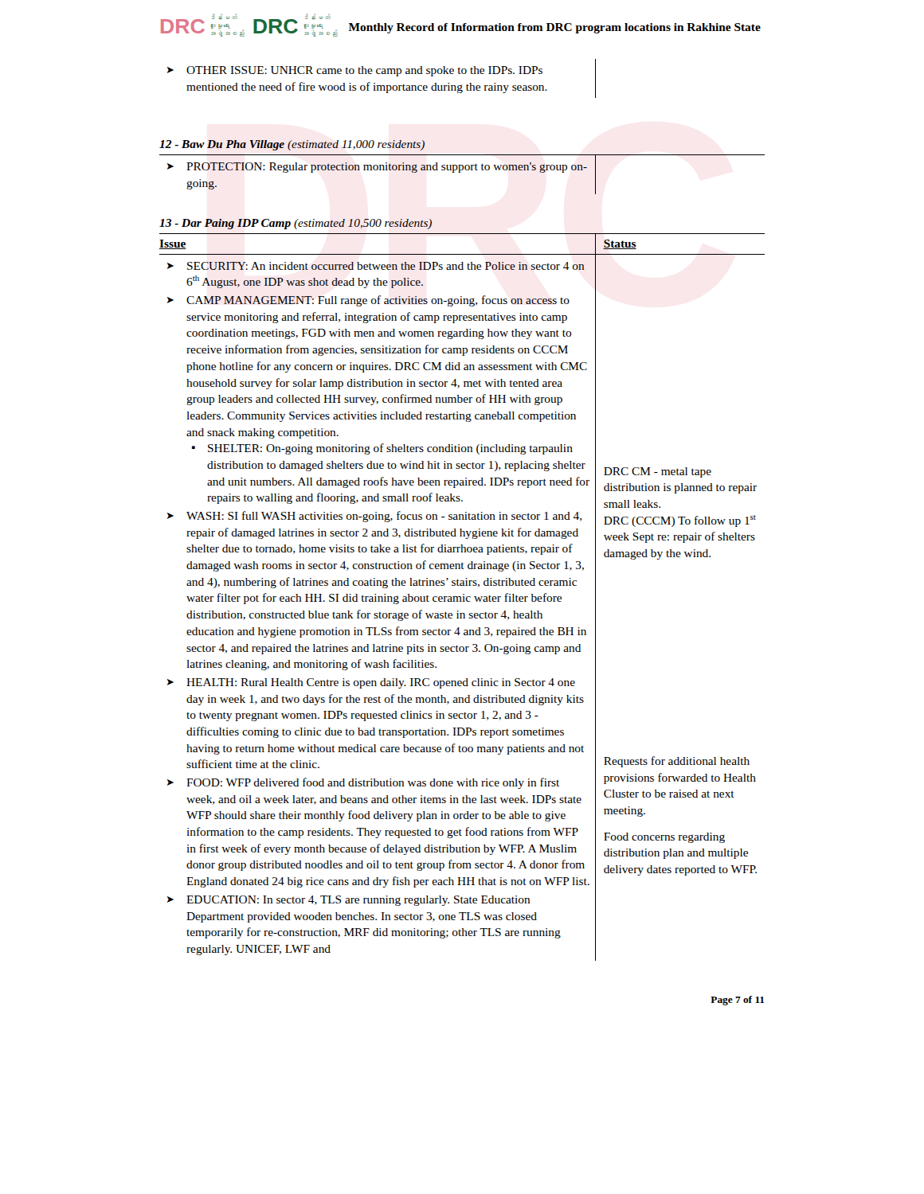DRC
DRC ဒိန်းမတ်
လူမှုရေး
အဖွဲ့အစည်း
DRC ဒိန်းမတ်
လူမှုရေး
အဖွဲ့အစည်း
Monthly Record of Information from DRC program locations in Rakhine State August 2014
| OTHER ISSUE: UNHCR came to the camp and spoke to the IDPs. IDPs mentioned the need of fire wood is of importance during the rainy season. | |
12 - Baw Du Pha Village (estimated 11,000 residents)
| PROTECTION: Regular protection monitoring and support to women's group on-going. | |
13 - Dar Paing IDP Camp (estimated 10,500 residents)
| Issue | Status |
| --- | --- |
| SECURITY: An incident occurred between the IDPs and the Police in sector 4 on 6 th August, one IDP was shot dead by the police. CAMP MANAGEMENT: Full range of activities on-going, focus on access to service monitoring and referral, integration of camp representatives into camp coordination meetings, FGD with men and women regarding how they want to receive information from agencies, sensitization for camp residents on CCCM phone hotline for any concern or inquires. DRC CM did an assessment with CMC household survey for solar lamp distribution in sector 4, met with tented area group leaders and collected HH survey, confirmed number of HH with group leaders. Community Services activities included restarting caneball competition and snack making competition. SHELTER: On-going monitoring of shelters condition (including tarpaulin distribution to damaged shelters due to wind hit in sector 1), replacing shelter and unit numbers. All damaged roofs have been repaired. IDPs report need for repairs to walling and flooring, and small roof leaks. WASH: SI full WASH activities on-going, focus on - sanitation in sector 1 and 4, repair of damaged latrines in sector 2 and 3, distributed hygiene kit for damaged shelter due to tornado, home visits to take a list for diarrhoea patients, repair of damaged wash rooms in sector 4, construction of cement drainage (in Sector 1, 3, and 4), numbering of latrines and coating the latrines’ stairs, distributed ceramic water filter pot for each HH. SI did training about ceramic water filter before distribution, constructed blue tank for storage of waste in sector 4, health education and hygiene promotion in TLSs from sector 4 and 3, repaired the BH in sector 4, and repaired the latrines and latrine pits in sector 3. On-going camp and latrines cleaning, and monitoring of wash facilities. HEALTH: Rural Health Centre is open daily. IRC opened clinic in Sector 4 one day in week 1, and two days for the rest of the month, and distributed dignity kits to twenty pregnant women. IDPs requested clinics in sector 1, 2, and 3 - difficulties coming to clinic due to bad transportation. IDPs report sometimes having to return home without medical care because of too many patients and not sufficient time at the clinic. FOOD: WFP delivered food and distribution was done with rice only in first week, and oil a week later, and beans and other items in the last week. IDPs state WFP should share their monthly food delivery plan in order to be able to give information to the camp residents. They requested to get food rations from WFP in first week of every month because of delayed distribution by WFP. A Muslim donor group distributed noodles and oil to tent group from sector 4. A donor from England donated 24 big rice cans and dry fish per each HH that is not on WFP list. EDUCATION: In sector 4, TLS are running regularly. State Education Department provided wooden benches. In sector 3, one TLS was closed temporarily for re-construction, MRF did monitoring; other TLS are running regularly. UNICEF, LWF and | DRC CM - metal tape distribution is planned to repair small leaks. DRC (CCCM) To follow up 1 st week Sept re: repair of shelters damaged by the wind. Requests for additional health provisions forwarded to Health Cluster to be raised at next meeting. Food concerns regarding distribution plan and multiple delivery dates reported to WFP. |
Page 7 of 11